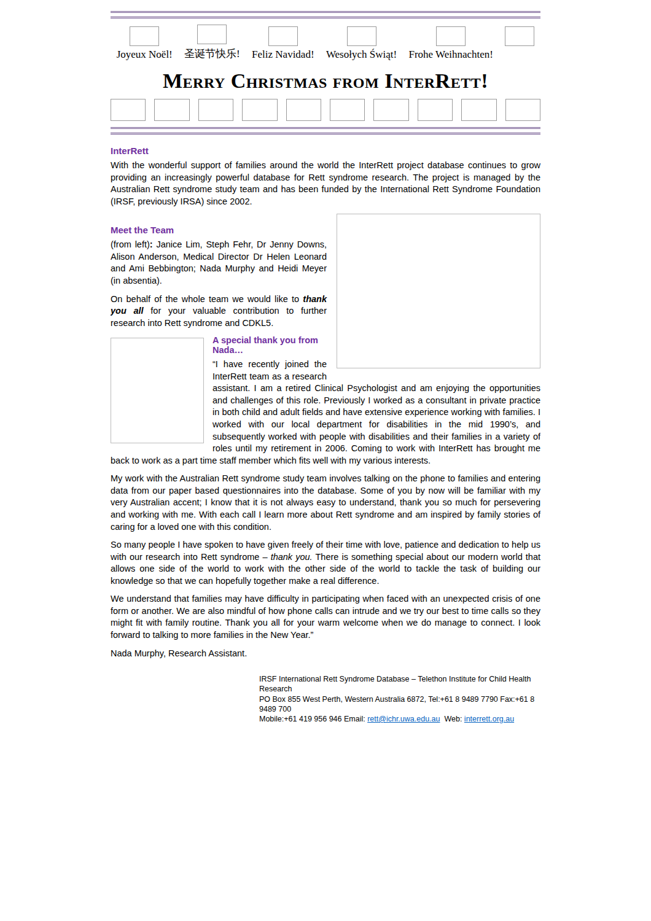Joyeux Noël!
圣诞节快乐!
Feliz Navidad!
Wesołych Świąt!
Frohe Weihnachten!
Merry Christmas from InterRett!
InterRett
With the wonderful support of families around the world the InterRett project database continues to grow providing an increasingly powerful database for Rett syndrome research. The project is managed by the Australian Rett syndrome study team and has been funded by the International Rett Syndrome Foundation (IRSF, previously IRSA) since 2002.
Meet the Team
(from left): Janice Lim, Steph Fehr, Dr Jenny Downs, Alison Anderson, Medical Director Dr Helen Leonard and Ami Bebbington; Nada Murphy and Heidi Meyer (in absentia).
On behalf of the whole team we would like to thank you all for your valuable contribution to further research into Rett syndrome and CDKL5.
A special thank you from Nada…
“I have recently joined the InterRett team as a research assistant. I am a retired Clinical Psychologist and am enjoying the opportunities and challenges of this role. Previously I worked as a consultant in private practice in both child and adult fields and have extensive experience working with families. I worked with our local department for disabilities in the mid 1990’s, and subsequently worked with people with disabilities and their families in a variety of roles until my retirement in 2006. Coming to work with InterRett has brought me back to work as a part time staff member which fits well with my various interests.
My work with the Australian Rett syndrome study team involves talking on the phone to families and entering data from our paper based questionnaires into the database. Some of you by now will be familiar with my very Australian accent; I know that it is not always easy to understand, thank you so much for persevering and working with me. With each call I learn more about Rett syndrome and am inspired by family stories of caring for a loved one with this condition.
So many people I have spoken to have given freely of their time with love, patience and dedication to help us with our research into Rett syndrome – thank you. There is something special about our modern world that allows one side of the world to work with the other side of the world to tackle the task of building our knowledge so that we can hopefully together make a real difference.
We understand that families may have difficulty in participating when faced with an unexpected crisis of one form or another. We are also mindful of how phone calls can intrude and we try our best to time calls so they might fit with family routine. Thank you all for your warm welcome when we do manage to connect. I look forward to talking to more families in the New Year.”
Nada Murphy, Research Assistant.
IRSF International Rett Syndrome Database – Telethon Institute for Child Health Research
PO Box 855 West Perth, Western Australia 6872, Tel:+61 8 9489 7790 Fax:+61 8 9489 700
Mobile:+61 419 956 946 Email: rett@ichr.uwa.edu.au Web: interrett.org.au